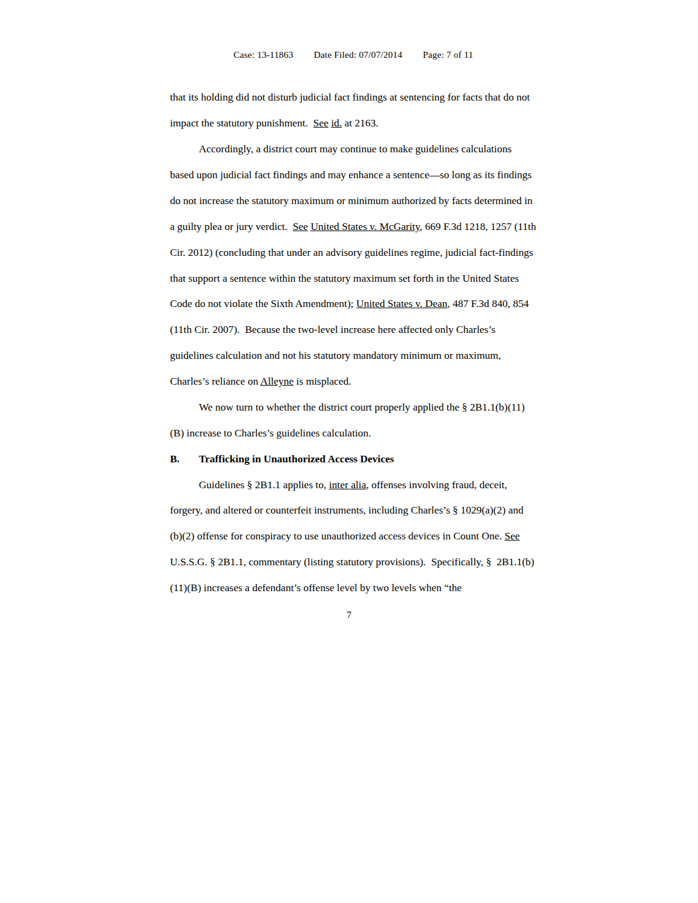Case: 13-11863 Date Filed: 07/07/2014 Page: 7 of 11
that its holding did not disturb judicial fact findings at sentencing for facts that do not impact the statutory punishment. See id. at 2163.
Accordingly, a district court may continue to make guidelines calculations based upon judicial fact findings and may enhance a sentence—so long as its findings do not increase the statutory maximum or minimum authorized by facts determined in a guilty plea or jury verdict. See United States v. McGarity, 669 F.3d 1218, 1257 (11th Cir. 2012) (concluding that under an advisory guidelines regime, judicial fact-findings that support a sentence within the statutory maximum set forth in the United States Code do not violate the Sixth Amendment); United States v. Dean, 487 F.3d 840, 854 (11th Cir. 2007). Because the two-level increase here affected only Charles’s guidelines calculation and not his statutory mandatory minimum or maximum, Charles’s reliance on Alleyne is misplaced.
We now turn to whether the district court properly applied the § 2B1.1(b)(11)(B) increase to Charles’s guidelines calculation.
B. Trafficking in Unauthorized Access Devices
Guidelines § 2B1.1 applies to, inter alia, offenses involving fraud, deceit, forgery, and altered or counterfeit instruments, including Charles’s § 1029(a)(2) and (b)(2) offense for conspiracy to use unauthorized access devices in Count One. See U.S.S.G. § 2B1.1, commentary (listing statutory provisions). Specifically, § 2B1.1(b)(11)(B) increases a defendant’s offense level by two levels when “the
7